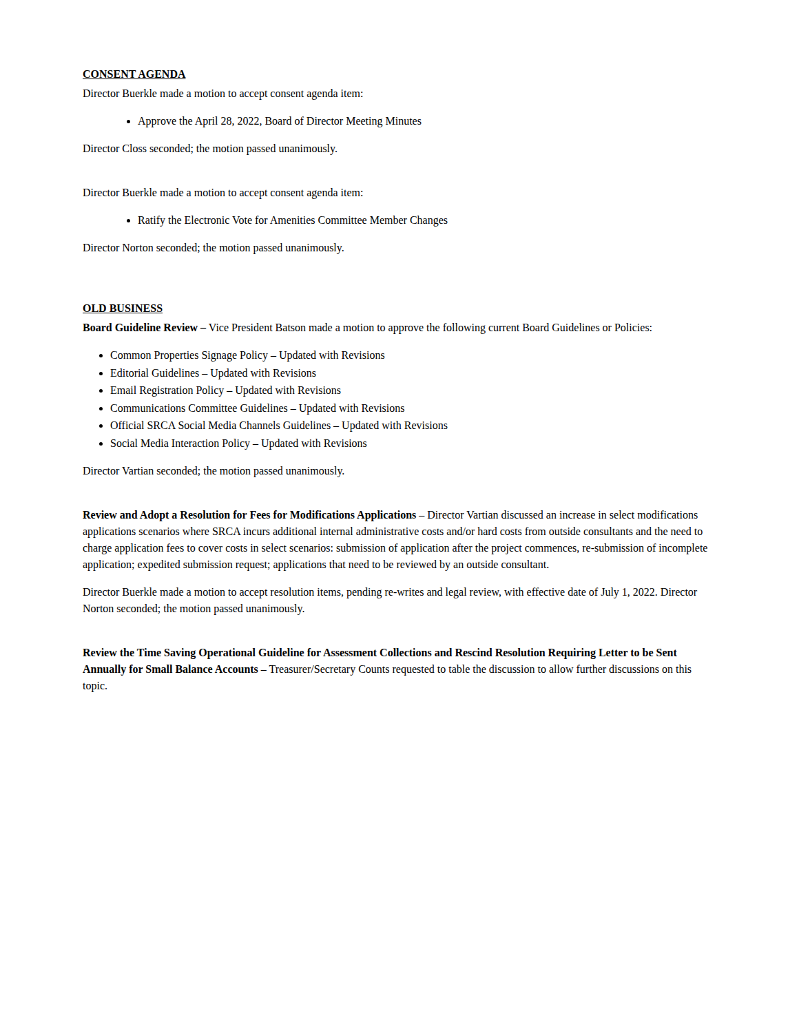CONSENT AGENDA
Director Buerkle made a motion to accept consent agenda item:
Approve the April 28, 2022, Board of Director Meeting Minutes
Director Closs seconded; the motion passed unanimously.
Director Buerkle made a motion to accept consent agenda item:
Ratify the Electronic Vote for Amenities Committee Member Changes
Director Norton seconded; the motion passed unanimously.
OLD BUSINESS
Board Guideline Review – Vice President Batson made a motion to approve the following current Board Guidelines or Policies:
Common Properties Signage Policy – Updated with Revisions
Editorial Guidelines – Updated with Revisions
Email Registration Policy – Updated with Revisions
Communications Committee Guidelines – Updated with Revisions
Official SRCA Social Media Channels Guidelines – Updated with Revisions
Social Media Interaction Policy – Updated with Revisions
Director Vartian seconded; the motion passed unanimously.
Review and Adopt a Resolution for Fees for Modifications Applications – Director Vartian discussed an increase in select modifications applications scenarios where SRCA incurs additional internal administrative costs and/or hard costs from outside consultants and the need to charge application fees to cover costs in select scenarios: submission of application after the project commences, re-submission of incomplete application; expedited submission request; applications that need to be reviewed by an outside consultant.
Director Buerkle made a motion to accept resolution items, pending re-writes and legal review, with effective date of July 1, 2022. Director Norton seconded; the motion passed unanimously.
Review the Time Saving Operational Guideline for Assessment Collections and Rescind Resolution Requiring Letter to be Sent Annually for Small Balance Accounts – Treasurer/Secretary Counts requested to table the discussion to allow further discussions on this topic.